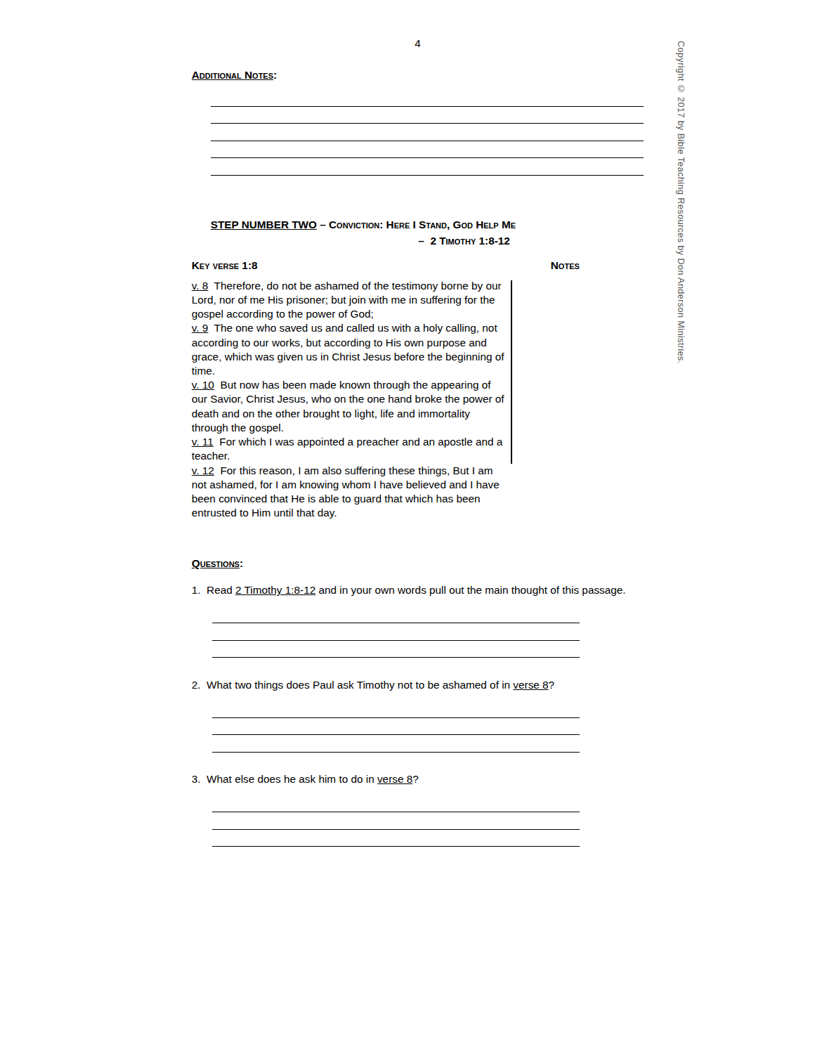Copyright © 2017 by Bible Teaching Resources by Don Anderson Ministries.
4
Additional Notes:
STEP NUMBER TWO – Conviction: Here I Stand, God Help Me – 2 Timothy 1:8-12
Key verse 1:8 Notes
v. 8 Therefore, do not be ashamed of the testimony borne by our Lord, nor of me His prisoner; but join with me in suffering for the gospel according to the power of God;
v. 9 The one who saved us and called us with a holy calling, not according to our works, but according to His own purpose and grace, which was given us in Christ Jesus before the beginning of time.
v. 10 But now has been made known through the appearing of our Savior, Christ Jesus, who on the one hand broke the power of death and on the other brought to light, life and immortality through the gospel.
v. 11 For which I was appointed a preacher and an apostle and a teacher.
v. 12 For this reason, I am also suffering these things, But I am not ashamed, for I am knowing whom I have believed and I have been convinced that He is able to guard that which has been entrusted to Him until that day.
Questions:
1. Read 2 Timothy 1:8-12 and in your own words pull out the main thought of this passage.
2. What two things does Paul ask Timothy not to be ashamed of in verse 8?
3. What else does he ask him to do in verse 8?